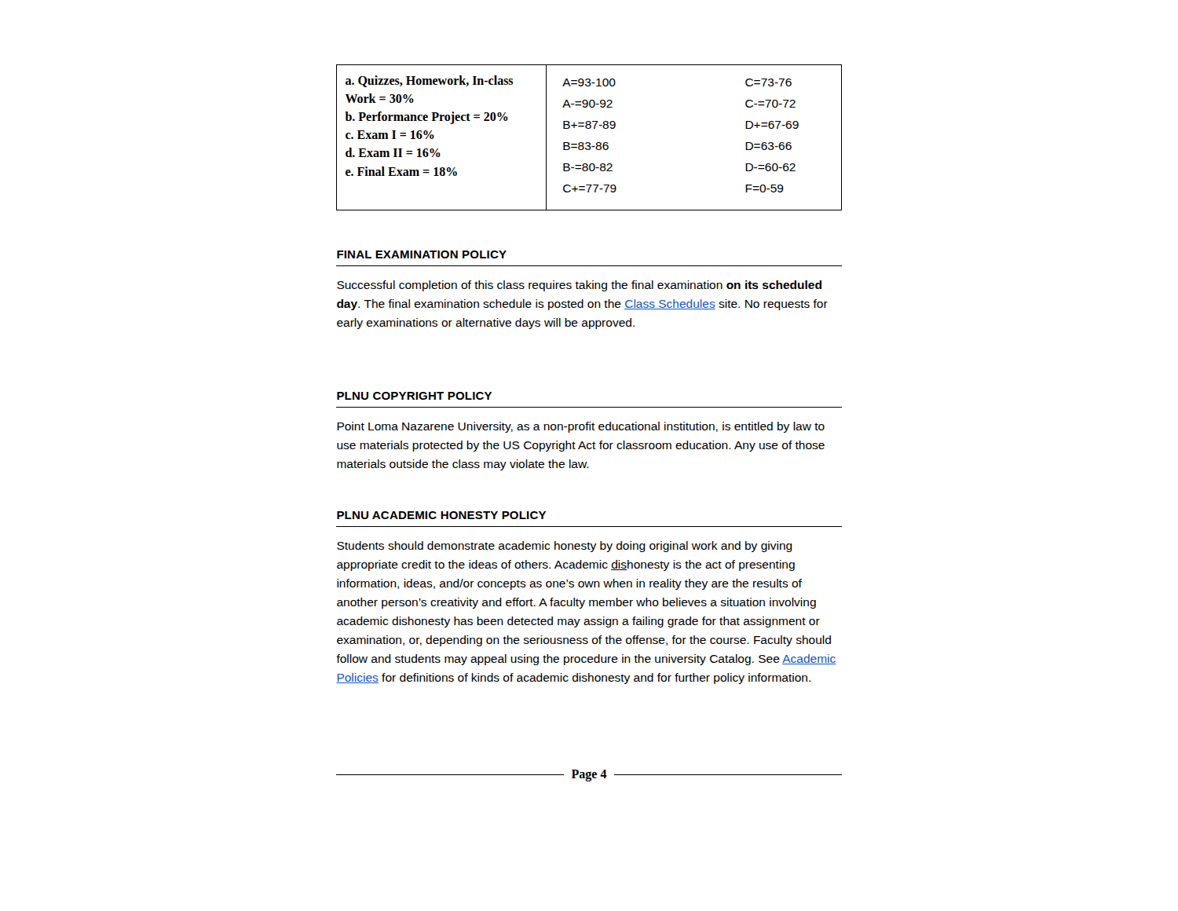| a. Quizzes, Homework, In-class Work = 30% b. Performance Project = 20% c. Exam I = 16% d. Exam II = 16% e. Final Exam = 18% | A=93-100 C=73-76 A-=90-92 C-=70-72 B+=87-89 D+=67-69 B=83-86 D=63-66 B-=80-82 D-=60-62 C+=77-79 F=0-59 |
Final Examination Policy
Successful completion of this class requires taking the final examination on its scheduled day. The final examination schedule is posted on the Class Schedules site. No requests for early examinations or alternative days will be approved.
PLNU Copyright Policy
Point Loma Nazarene University, as a non-profit educational institution, is entitled by law to use materials protected by the US Copyright Act for classroom education. Any use of those materials outside the class may violate the law.
PLNU Academic Honesty Policy
Students should demonstrate academic honesty by doing original work and by giving appropriate credit to the ideas of others. Academic dishonesty is the act of presenting information, ideas, and/or concepts as one’s own when in reality they are the results of another person’s creativity and effort. A faculty member who believes a situation involving academic dishonesty has been detected may assign a failing grade for that assignment or examination, or, depending on the seriousness of the offense, for the course. Faculty should follow and students may appeal using the procedure in the university Catalog. See Academic Policies for definitions of kinds of academic dishonesty and for further policy information.
Page 4